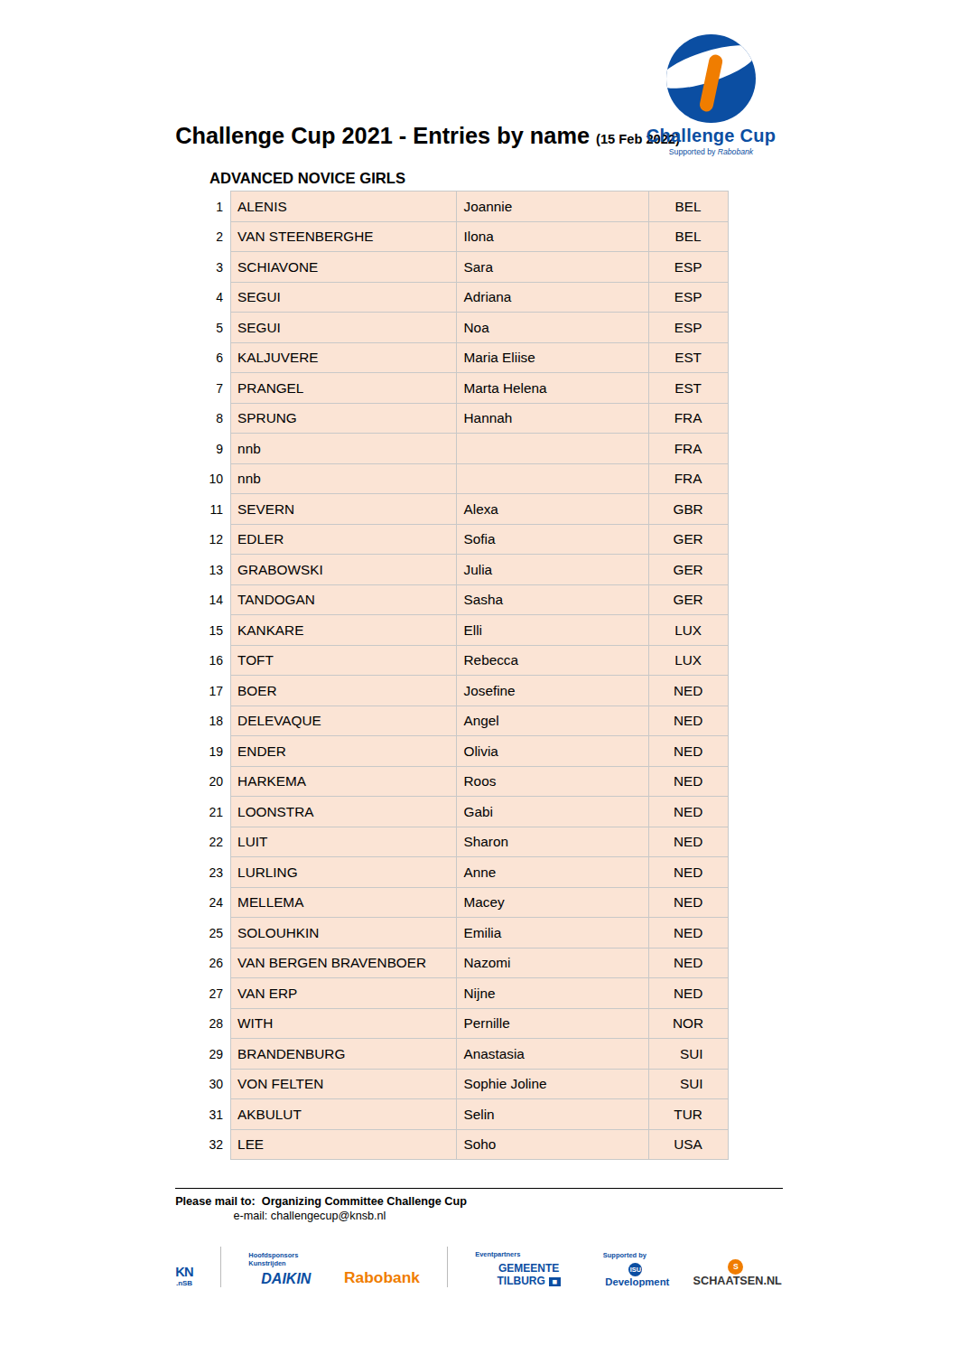Challenge Cup
Supported by Rabobank
Challenge Cup 2021 - Entries by name (15 Feb 2022)
ADVANCED NOVICE GIRLS
| 1 | ALENIS | Joannie | BEL |
| 2 | VAN STEENBERGHE | Ilona | BEL |
| 3 | SCHIAVONE | Sara | ESP |
| 4 | SEGUI | Adriana | ESP |
| 5 | SEGUI | Noa | ESP |
| 6 | KALJUVERE | Maria Eliise | EST |
| 7 | PRANGEL | Marta Helena | EST |
| 8 | SPRUNG | Hannah | FRA |
| 9 | nnb | | FRA |
| 10 | nnb | | FRA |
| 11 | SEVERN | Alexa | GBR |
| 12 | EDLER | Sofia | GER |
| 13 | GRABOWSKI | Julia | GER |
| 14 | TANDOGAN | Sasha | GER |
| 15 | KANKARE | Elli | LUX |
| 16 | TOFT | Rebecca | LUX |
| 17 | BOER | Josefine | NED |
| 18 | DELEVAQUE | Angel | NED |
| 19 | ENDER | Olivia | NED |
| 20 | HARKEMA | Roos | NED |
| 21 | LOONSTRA | Gabi | NED |
| 22 | LUIT | Sharon | NED |
| 23 | LURLING | Anne | NED |
| 24 | MELLEMA | Macey | NED |
| 25 | SOLOUHKIN | Emilia | NED |
| 26 | VAN BERGEN BRAVENBOER | Nazomi | NED |
| 27 | VAN ERP | Nijne | NED |
| 28 | WITH | Pernille | NOR |
| 29 | BRANDENBURG | Anastasia | SUI |
| 30 | VON FELTEN | Sophie Joline | SUI |
| 31 | AKBULUT | Selin | TUR |
| 32 | LEE | Soho | USA |
Please mail to: Organizing Committee Challenge Cup e-mail: challengecup@knsb.nl
KN.nSB
Hoofdsponsors Kunstrijden
DAIKIN
Rabobank
Eventpartners
GEMEENTE TILBURG■
Supported by
ISUDevelopment
SSCHAATSEN.NL